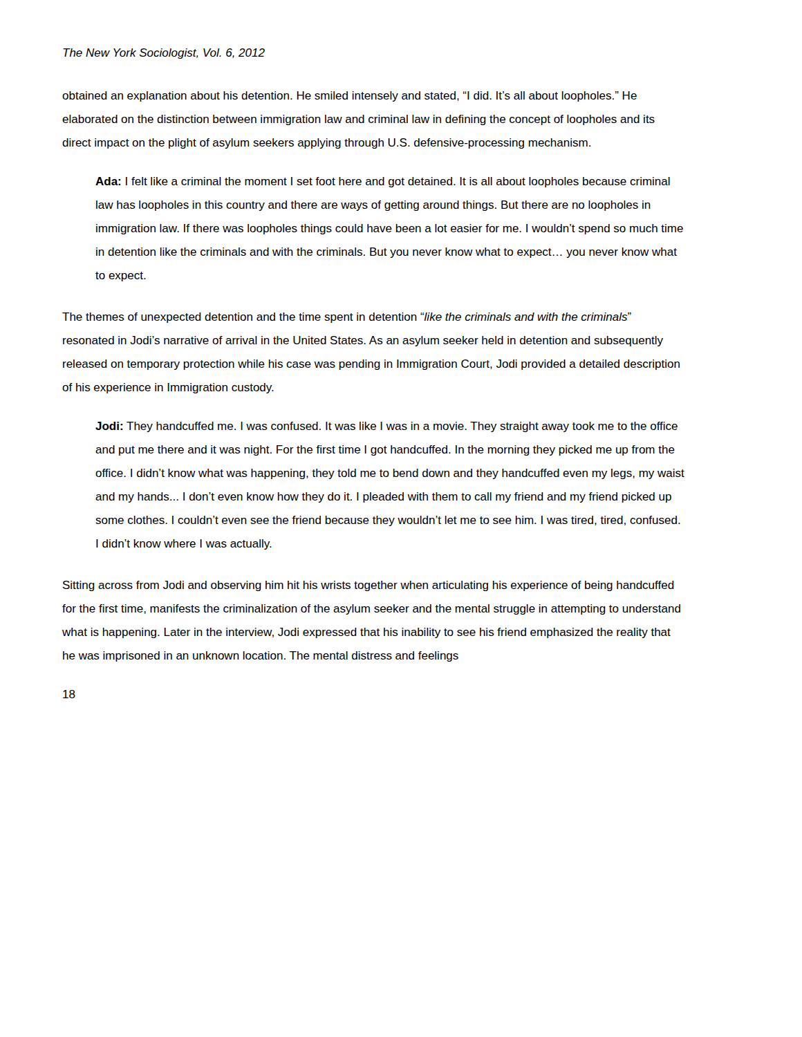The New York Sociologist, Vol. 6, 2012
obtained an explanation about his detention. He smiled intensely and stated, “I did. It’s all about loopholes.” He elaborated on the distinction between immigration law and criminal law in defining the concept of loopholes and its direct impact on the plight of asylum seekers applying through U.S. defensive-processing mechanism.
Ada: I felt like a criminal the moment I set foot here and got detained. It is all about loopholes because criminal law has loopholes in this country and there are ways of getting around things. But there are no loopholes in immigration law. If there was loopholes things could have been a lot easier for me. I wouldn’t spend so much time in detention like the criminals and with the criminals. But you never know what to expect… you never know what to expect.
The themes of unexpected detention and the time spent in detention “like the criminals and with the criminals” resonated in Jodi’s narrative of arrival in the United States. As an asylum seeker held in detention and subsequently released on temporary protection while his case was pending in Immigration Court, Jodi provided a detailed description of his experience in Immigration custody.
Jodi: They handcuffed me. I was confused. It was like I was in a movie. They straight away took me to the office and put me there and it was night. For the first time I got handcuffed. In the morning they picked me up from the office. I didn’t know what was happening, they told me to bend down and they handcuffed even my legs, my waist and my hands... I don’t even know how they do it. I pleaded with them to call my friend and my friend picked up some clothes. I couldn’t even see the friend because they wouldn’t let me to see him. I was tired, tired, confused. I didn’t know where I was actually.
Sitting across from Jodi and observing him hit his wrists together when articulating his experience of being handcuffed for the first time, manifests the criminalization of the asylum seeker and the mental struggle in attempting to understand what is happening. Later in the interview, Jodi expressed that his inability to see his friend emphasized the reality that he was imprisoned in an unknown location. The mental distress and feelings
18